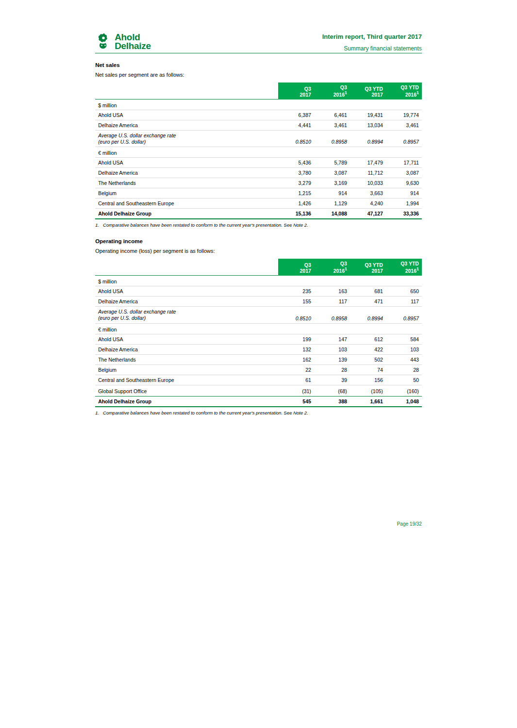Ahold
Delhaize
Interim report, Third quarter 2017
Summary financial statements
Net sales
Net sales per segment are as follows:
| | | Q3 2017 | Q3 2016 1 | Q3 YTD 2017 | Q3 YTD 2016 1 |
| --- | --- | --- | --- | --- | --- |
| $ million | | | | |
| Ahold USA | 6,387 | 6,461 | 19,431 | 19,774 |
| Delhaize America | 4,441 | 3,461 | 13,034 | 3,461 |
| Average U.S. dollar exchange rate (euro per U.S. dollar) | 0.8510 | 0.8958 | 0.8994 | 0.8957 |
| € million | | | | |
| Ahold USA | 5,436 | 5,789 | 17,479 | 17,711 |
| Delhaize America | 3,780 | 3,087 | 11,712 | 3,087 |
| The Netherlands | 3,279 | 3,169 | 10,033 | 9,630 |
| Belgium | 1,215 | 914 | 3,663 | 914 |
| Central and Southeastern Europe | 1,426 | 1,129 | 4,240 | 1,994 |
| Ahold Delhaize Group | 15,136 | 14,088 | 47,127 | 33,336 |
1. Comparative balances have been restated to conform to the current year's presentation. See Note 2.
Operating income
Operating income (loss) per segment is as follows:
| | | Q3 2017 | Q3 2016 1 | Q3 YTD 2017 | Q3 YTD 2016 1 |
| --- | --- | --- | --- | --- | --- |
| $ million | | | | |
| Ahold USA | 235 | 163 | 681 | 650 |
| Delhaize America | 155 | 117 | 471 | 117 |
| Average U.S. dollar exchange rate (euro per U.S. dollar) | 0.8510 | 0.8958 | 0.8994 | 0.8957 |
| € million | | | | |
| Ahold USA | 199 | 147 | 612 | 584 |
| Delhaize America | 132 | 103 | 422 | 103 |
| The Netherlands | 162 | 139 | 502 | 443 |
| Belgium | 22 | 28 | 74 | 28 |
| Central and Southeastern Europe | 61 | 39 | 156 | 50 |
| Global Support Office | (31) | (68) | (105) | (160) |
| Ahold Delhaize Group | 545 | 388 | 1,661 | 1,048 |
1. Comparative balances have been restated to conform to the current year's presentation. See Note 2.
Page 19/32